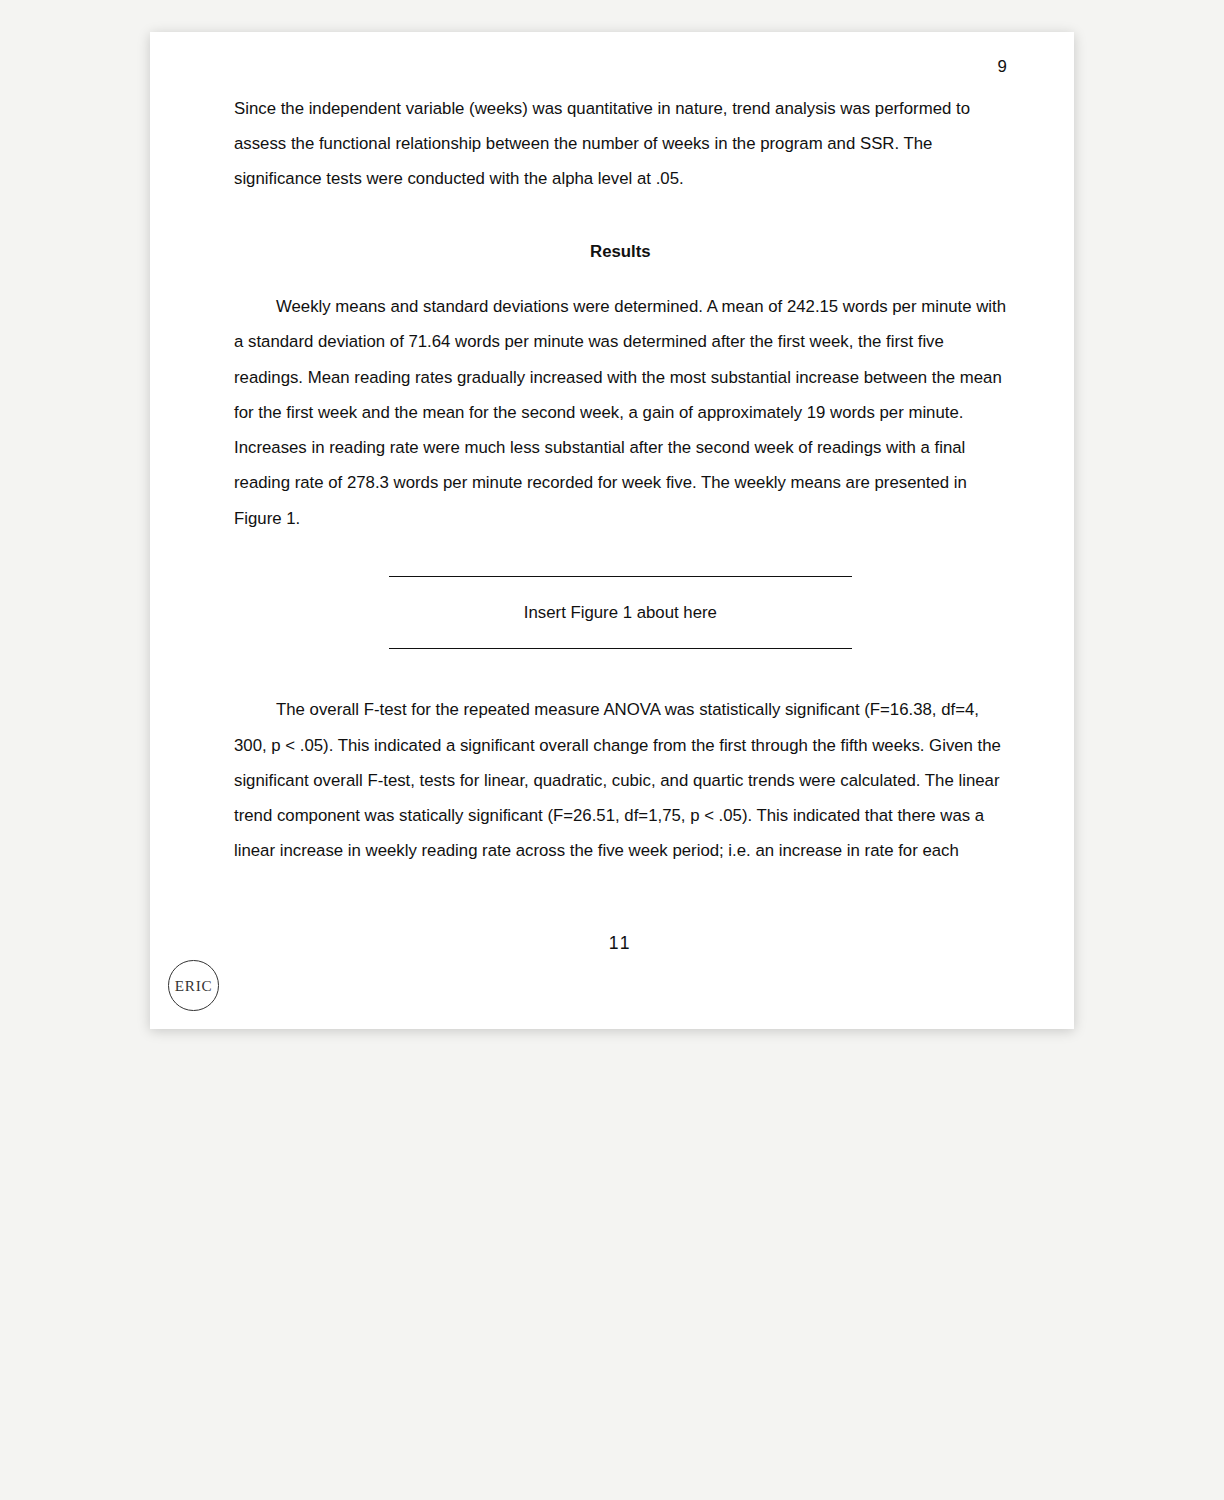9
Since the independent variable (weeks) was quantitative in nature, trend analysis was performed to assess the functional relationship between the number of weeks in the program and SSR. The significance tests were conducted with the alpha level at .05.
Results
Weekly means and standard deviations were determined. A mean of 242.15 words per minute with a standard deviation of 71.64 words per minute was determined after the first week, the first five readings. Mean reading rates gradually increased with the most substantial increase between the mean for the first week and the mean for the second week, a gain of approximately 19 words per minute. Increases in reading rate were much less substantial after the second week of readings with a final reading rate of 278.3 words per minute recorded for week five. The weekly means are presented in Figure 1.
Insert Figure 1 about here
The overall F-test for the repeated measure ANOVA was statistically significant (F=16.38, df=4, 300, p < .05). This indicated a significant overall change from the first through the fifth weeks. Given the significant overall F-test, tests for linear, quadratic, cubic, and quartic trends were calculated. The linear trend component was statically significant (F=26.51, df=1,75, p < .05). This indicated that there was a linear increase in weekly reading rate across the five week period; i.e. an increase in rate for each
11
ERIC